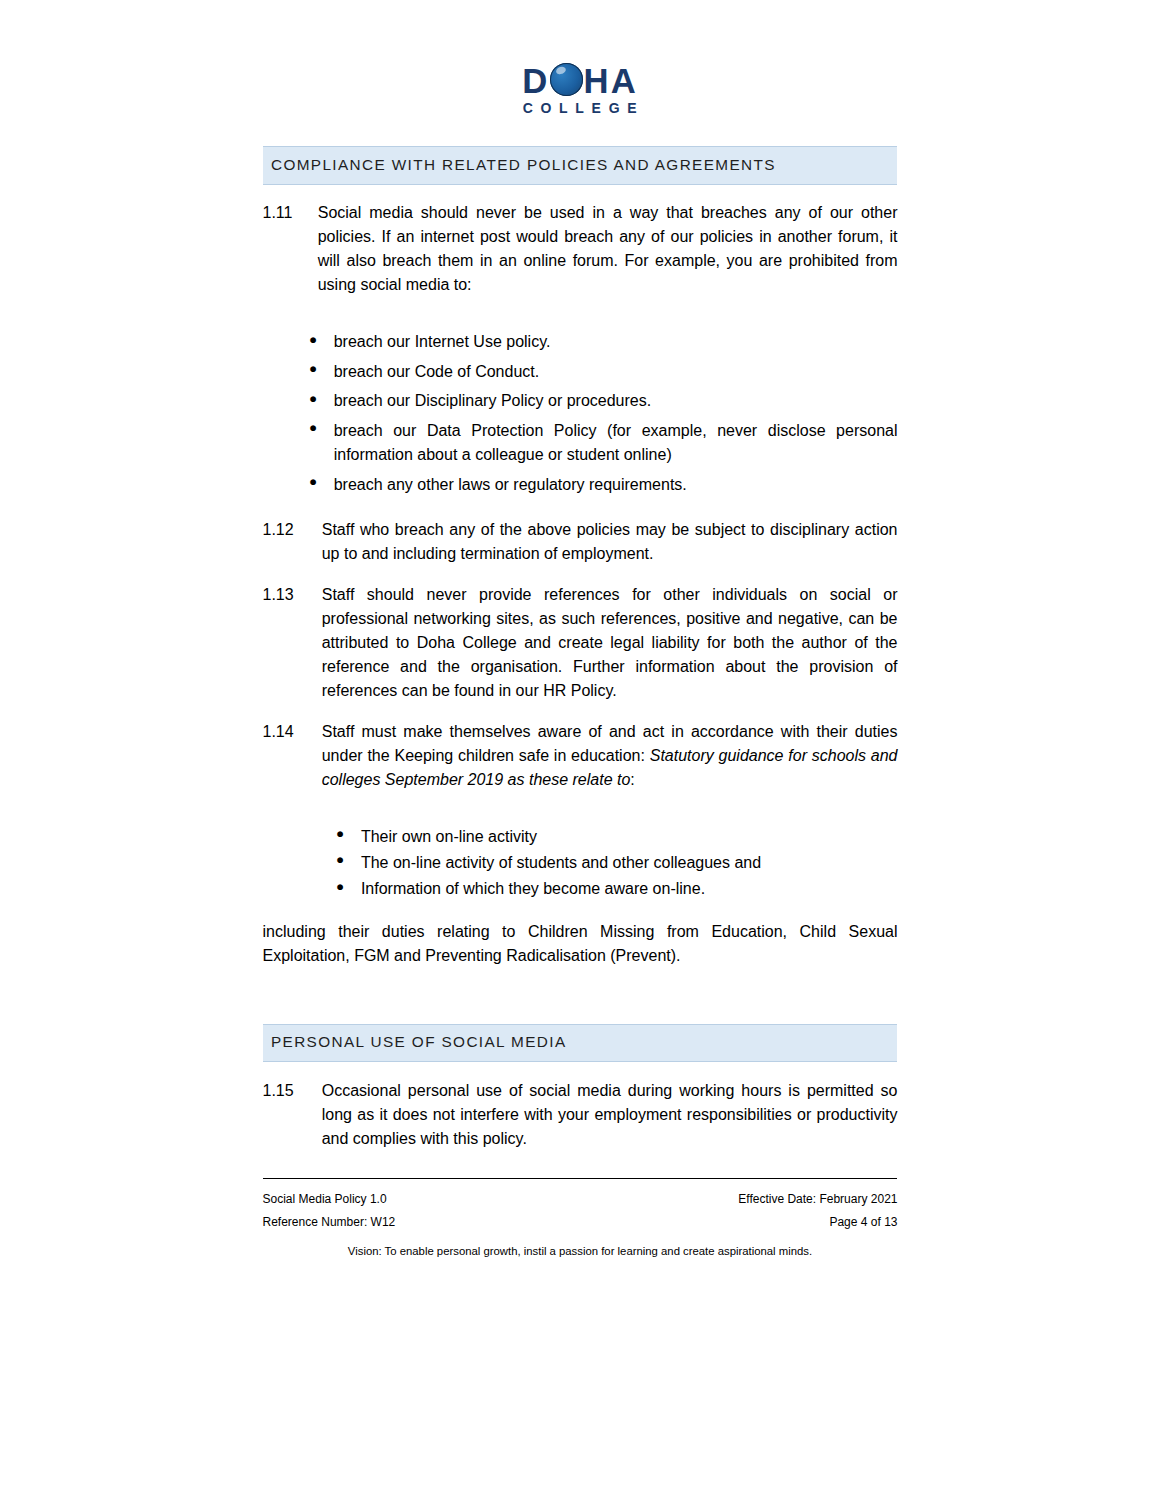D HA
COLLEGE
Compliance with related policies and agreements
1.11
Social media should never be used in a way that breaches any of our other policies. If an internet post would breach any of our policies in another forum, it will also breach them in an online forum. For example, you are prohibited from using social media to:
breach our Internet Use policy.
breach our Code of Conduct.
breach our Disciplinary Policy or procedures.
breach our Data Protection Policy (for example, never disclose personal information about a colleague or student online)
breach any other laws or regulatory requirements.
1.12
Staff who breach any of the above policies may be subject to disciplinary action up to and including termination of employment.
1.13
Staff should never provide references for other individuals on social or professional networking sites, as such references, positive and negative, can be attributed to Doha College and create legal liability for both the author of the reference and the organisation. Further information about the provision of references can be found in our HR Policy.
1.14
Staff must make themselves aware of and act in accordance with their duties under the Keeping children safe in education: Statutory guidance for schools and colleges September 2019 as these relate to:
Their own on-line activity
The on-line activity of students and other colleagues and
Information of which they become aware on-line.
including their duties relating to Children Missing from Education, Child Sexual Exploitation, FGM and Preventing Radicalisation (Prevent).
Personal use of social media
1.15
Occasional personal use of social media during working hours is permitted so long as it does not interfere with your employment responsibilities or productivity and complies with this policy.
Social Media Policy 1.0 Effective Date: February 2021
Reference Number: W12 Page 4 of 13
Vision: To enable personal growth, instil a passion for learning and create aspirational minds.